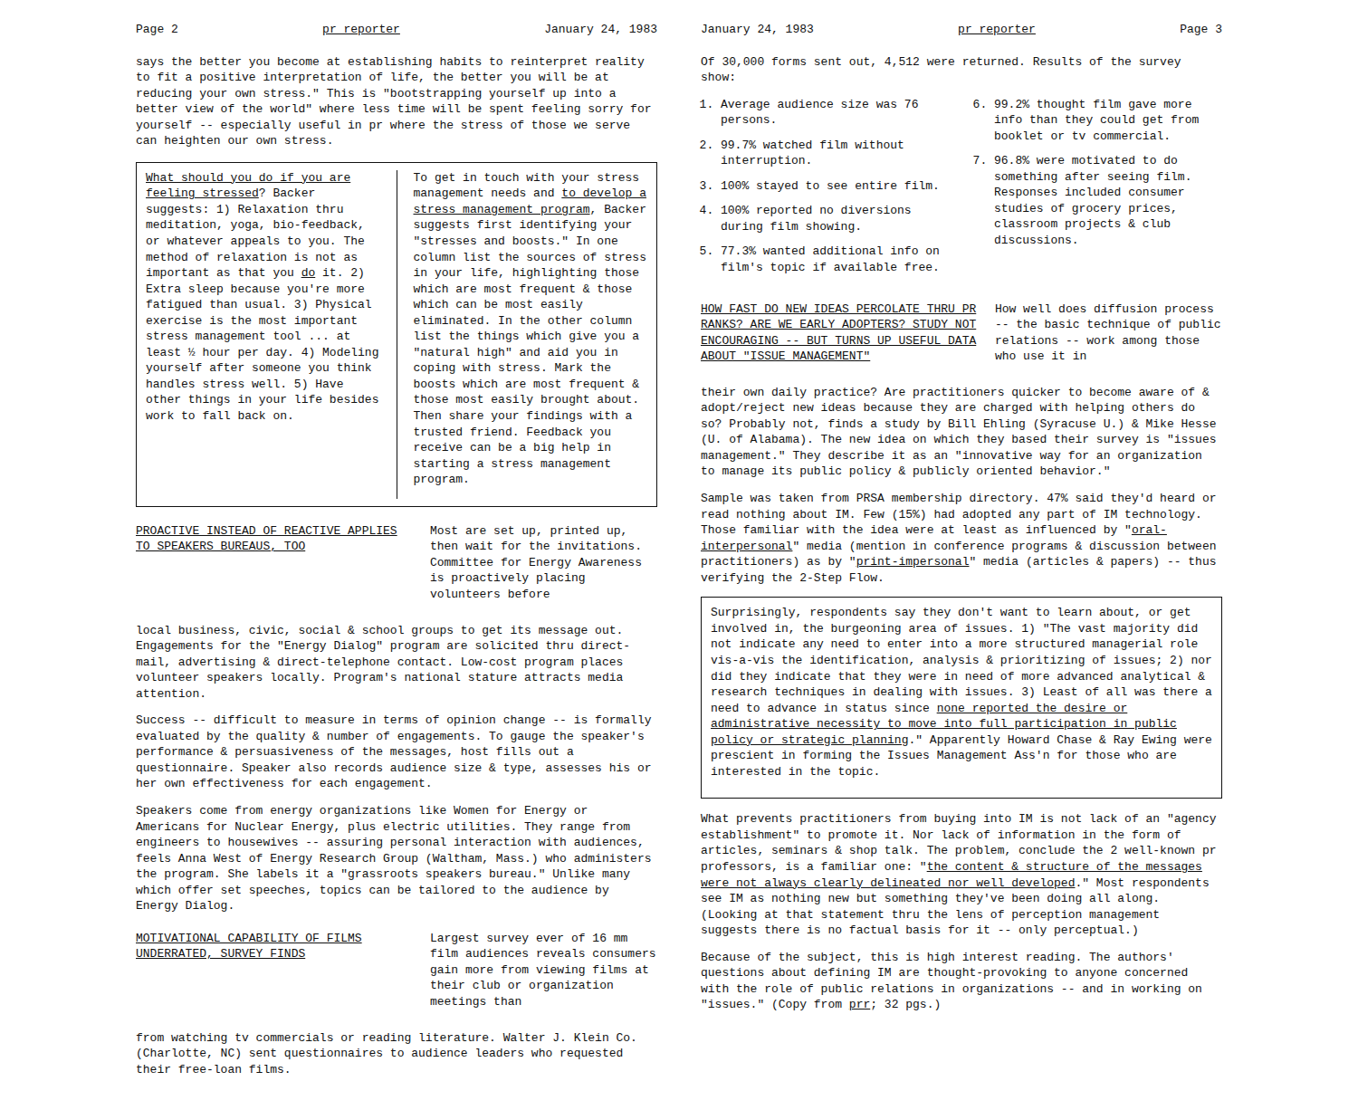Page 2 pr reporter January 24, 1983
says the better you become at establishing habits to reinterpret reality to fit a positive interpretation of life, the better you will be at reducing your own stress." This is "bootstrapping yourself up into a better view of the world" where less time will be spent feeling sorry for yourself -- especially useful in pr where the stress of those we serve can heighten our own stress.
What should you do if you are feeling stressed? Backer suggests: 1) Relaxation thru meditation, yoga, bio-feedback, or whatever appeals to you. The method of relaxation is not as important as that you do it. 2) Extra sleep because you're more fatigued than usual. 3) Physical exercise is the most important stress management tool ... at least ½ hour per day. 4) Modeling yourself after someone you think handles stress well. 5) Have other things in your life besides work to fall back on.
To get in touch with your stress management needs and to develop a stress management program, Backer suggests first identifying your "stresses and boosts." In one column list the sources of stress in your life, highlighting those which are most frequent & those which can be most easily eliminated. In the other column list the things which give you a "natural high" and aid you in coping with stress. Mark the boosts which are most frequent & those most easily brought about. Then share your findings with a trusted friend. Feedback you receive can be a big help in starting a stress management program.
Proactive instead of reactive applies to speakers bureaus, too
Most are set up, printed up, then wait for the invitations. Committee for Energy Awareness is proactively placing volunteers before
local business, civic, social & school groups to get its message out. Engagements for the "Energy Dialog" program are solicited thru direct-mail, advertising & direct-telephone contact. Low-cost program places volunteer speakers locally. Program's national stature attracts media attention.
Success -- difficult to measure in terms of opinion change -- is formally evaluated by the quality & number of engagements. To gauge the speaker's performance & persuasiveness of the messages, host fills out a questionnaire. Speaker also records audience size & type, assesses his or her own effectiveness for each engagement.
Speakers come from energy organizations like Women for Energy or Americans for Nuclear Energy, plus electric utilities. They range from engineers to housewives -- assuring personal interaction with audiences, feels Anna West of Energy Research Group (Waltham, Mass.) who administers the program. She labels it a "grassroots speakers bureau." Unlike many which offer set speeches, topics can be tailored to the audience by Energy Dialog.
Motivational capability of films underrated, survey finds
Largest survey ever of 16 mm film audiences reveals consumers gain more from viewing films at their club or organization meetings than
from watching tv commercials or reading literature. Walter J. Klein Co. (Charlotte, NC) sent questionnaires to audience leaders who requested their free-loan films.
January 24, 1983 pr reporter Page 3
Of 30,000 forms sent out, 4,512 were returned. Results of the survey show:
Average audience size was 76 persons.
99.7% watched film without interruption.
100% stayed to see entire film.
100% reported no diversions during film showing.
77.3% wanted additional info on film's topic if available free.
99.2% thought film gave more info than they could get from booklet or tv commercial.
96.8% were motivated to do something after seeing film. Responses included consumer studies of grocery prices, classroom projects & club discussions.
How fast do new ideas percolate thru pr ranks? Are we early adopters? Study not encouraging -- but turns up useful data about "issue management"
How well does diffusion process -- the basic technique of public relations -- work among those who use it in
their own daily practice? Are practitioners quicker to become aware of & adopt/reject new ideas because they are charged with helping others do so? Probably not, finds a study by Bill Ehling (Syracuse U.) & Mike Hesse (U. of Alabama). The new idea on which they based their survey is "issues management." They describe it as an "innovative way for an organization to manage its public policy & publicly oriented behavior."
Sample was taken from PRSA membership directory. 47% said they'd heard or read nothing about IM. Few (15%) had adopted any part of IM technology. Those familiar with the idea were at least as influenced by "oral-interpersonal" media (mention in conference programs & discussion between practitioners) as by "print-impersonal" media (articles & papers) -- thus verifying the 2-Step Flow.
Surprisingly, respondents say they don't want to learn about, or get involved in, the burgeoning area of issues. 1) "The vast majority did not indicate any need to enter into a more structured managerial role vis-a-vis the identification, analysis & prioritizing of issues; 2) nor did they indicate that they were in need of more advanced analytical & research techniques in dealing with issues. 3) Least of all was there a need to advance in status since none reported the desire or administrative necessity to move into full participation in public policy or strategic planning." Apparently Howard Chase & Ray Ewing were prescient in forming the Issues Management Ass'n for those who are interested in the topic.
What prevents practitioners from buying into IM is not lack of an "agency establishment" to promote it. Nor lack of information in the form of articles, seminars & shop talk. The problem, conclude the 2 well-known pr professors, is a familiar one: "the content & structure of the messages were not always clearly delineated nor well developed." Most respondents see IM as nothing new but something they've been doing all along. (Looking at that statement thru the lens of perception management suggests there is no factual basis for it -- only perceptual.)
Because of the subject, this is high interest reading. The authors' questions about defining IM are thought-provoking to anyone concerned with the role of public relations in organizations -- and in working on "issues." (Copy from prr; 32 pgs.)